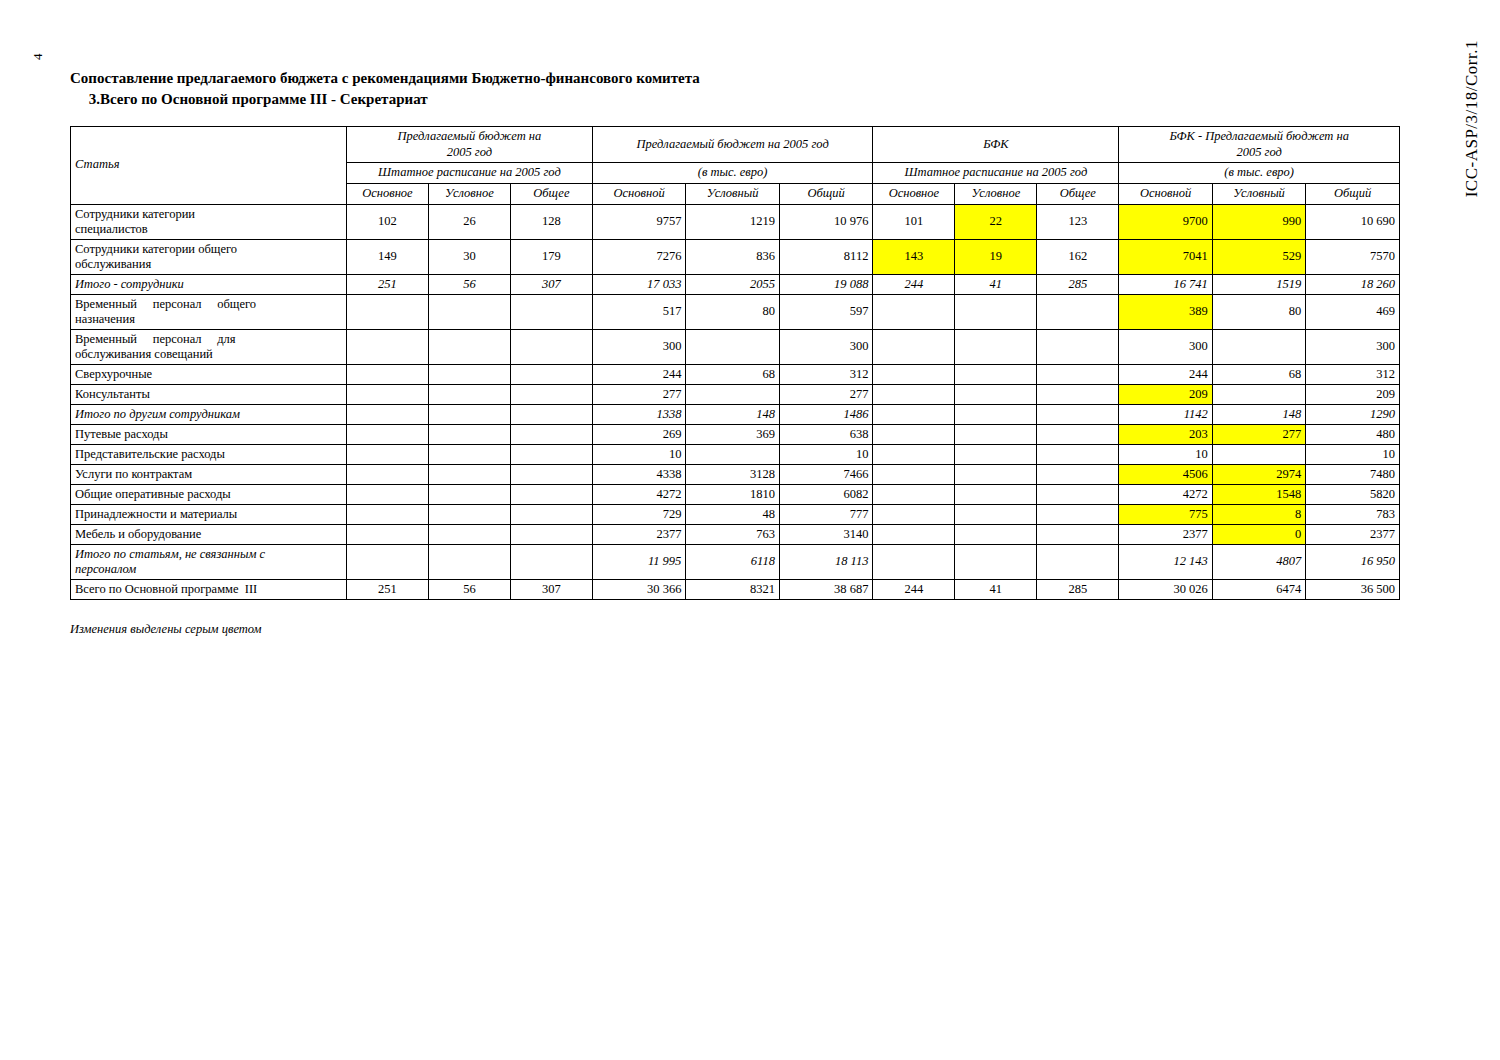4
ICC-ASP/3/18/Corr.1
Сопоставление предлагаемого бюджета с рекомендациями Бюджетно-финансового комитета
3. Всего по Основной программе III - Секретариат
| Статья | Предлагаемый бюджет на 2005 год | Предлагаемый бюджет на 2005 год | БФК | БФК - Предлагаемый бюджет на 2005 год |
| --- | --- | --- | --- | --- |
| Штатное расписание на 2005 год | (в тыс. евро) | Штатное расписание на 2005 год | (в тыс. евро) |
| Основное | Условное | Общее | Основной | Условный | Общий | Основное | Условное | Общее | Основной | Условный | Общий |
| Сотрудники категории специалистов | 102 | 26 | 128 | 9757 | 1219 | 10 976 | 101 | 22 | 123 | 9700 | 990 | 10 690 |
| Сотрудники категории общего обслуживания | 149 | 30 | 179 | 7276 | 836 | 8112 | 143 | 19 | 162 | 7041 | 529 | 7570 |
| Итого - сотрудники | 251 | 56 | 307 | 17 033 | 2055 | 19 088 | 244 | 41 | 285 | 16 741 | 1519 | 18 260 |
| Временный персонал общего назначения | | | | 517 | 80 | 597 | | | | 389 | 80 | 469 |
| Временный персонал для обслуживания совещаний | | | | 300 | | 300 | | | | 300 | | 300 |
| Сверхурочные | | | | 244 | 68 | 312 | | | | 244 | 68 | 312 |
| Консультанты | | | | 277 | | 277 | | | | 209 | | 209 |
| Итого по другим сотрудникам | | | | 1338 | 148 | 1486 | | | | 1142 | 148 | 1290 |
| Путевые расходы | | | | 269 | 369 | 638 | | | | 203 | 277 | 480 |
| Представительские расходы | | | | 10 | | 10 | | | | 10 | | 10 |
| Услуги по контрактам | | | | 4338 | 3128 | 7466 | | | | 4506 | 2974 | 7480 |
| Общие оперативные расходы | | | | 4272 | 1810 | 6082 | | | | 4272 | 1548 | 5820 |
| Принадлежности и материалы | | | | 729 | 48 | 777 | | | | 775 | 8 | 783 |
| Мебель и оборудование | | | | 2377 | 763 | 3140 | | | | 2377 | 0 | 2377 |
| Итого по статьям, не связанным с персоналом | | | | 11 995 | 6118 | 18 113 | | | | 12 143 | 4807 | 16 950 |
| Всего по Основной программе III | 251 | 56 | 307 | 30 366 | 8321 | 38 687 | 244 | 41 | 285 | 30 026 | 6474 | 36 500 |
Изменения выделены серым цветом